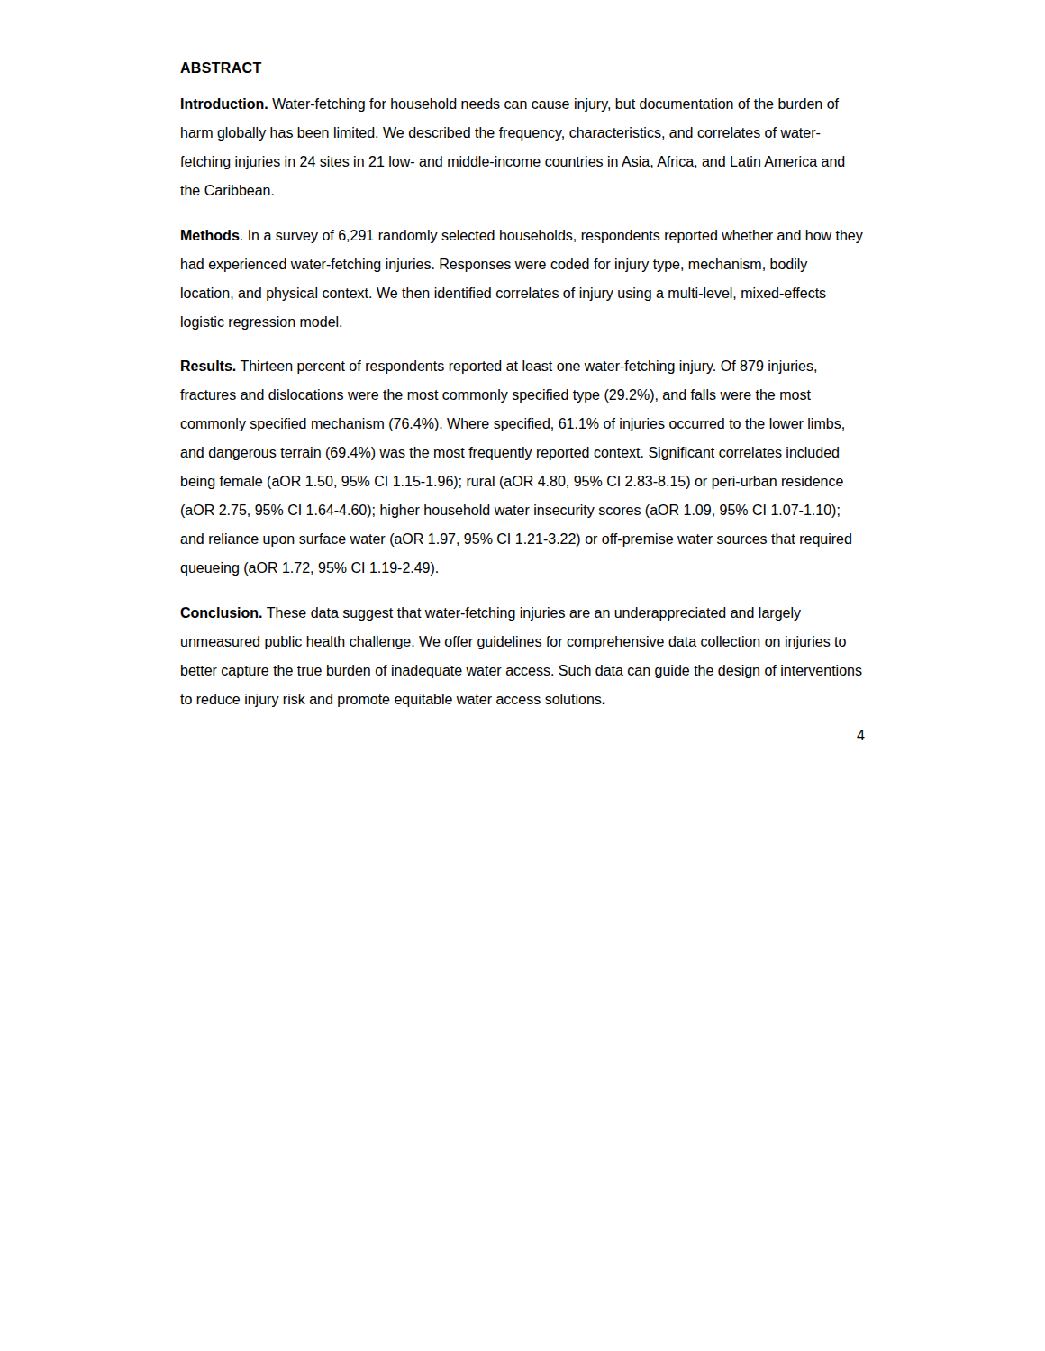ABSTRACT
Introduction. Water-fetching for household needs can cause injury, but documentation of the burden of harm globally has been limited. We described the frequency, characteristics, and correlates of water-fetching injuries in 24 sites in 21 low- and middle-income countries in Asia, Africa, and Latin America and the Caribbean.
Methods. In a survey of 6,291 randomly selected households, respondents reported whether and how they had experienced water-fetching injuries. Responses were coded for injury type, mechanism, bodily location, and physical context. We then identified correlates of injury using a multi-level, mixed-effects logistic regression model.
Results. Thirteen percent of respondents reported at least one water-fetching injury. Of 879 injuries, fractures and dislocations were the most commonly specified type (29.2%), and falls were the most commonly specified mechanism (76.4%). Where specified, 61.1% of injuries occurred to the lower limbs, and dangerous terrain (69.4%) was the most frequently reported context. Significant correlates included being female (aOR 1.50, 95% CI 1.15-1.96); rural (aOR 4.80, 95% CI 2.83-8.15) or peri-urban residence (aOR 2.75, 95% CI 1.64-4.60); higher household water insecurity scores (aOR 1.09, 95% CI 1.07-1.10); and reliance upon surface water (aOR 1.97, 95% CI 1.21-3.22) or off-premise water sources that required queueing (aOR 1.72, 95% CI 1.19-2.49).
Conclusion. These data suggest that water-fetching injuries are an underappreciated and largely unmeasured public health challenge. We offer guidelines for comprehensive data collection on injuries to better capture the true burden of inadequate water access. Such data can guide the design of interventions to reduce injury risk and promote equitable water access solutions.
4